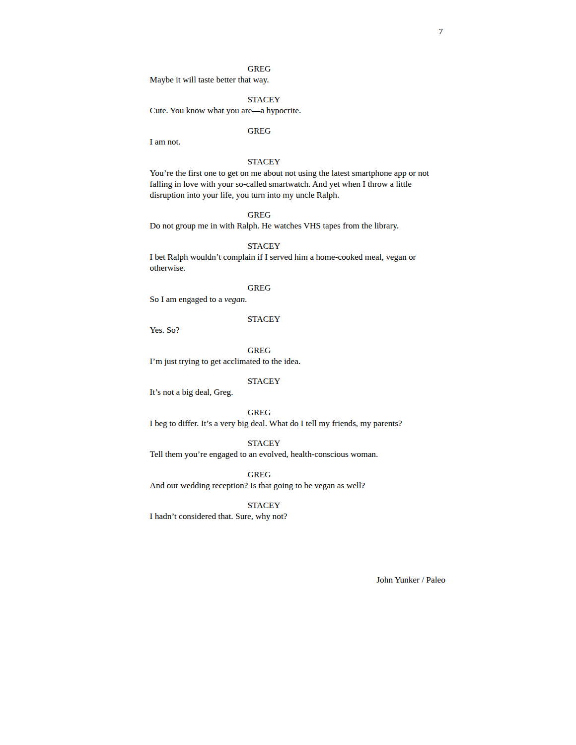7
GREG
Maybe it will taste better that way.
STACEY
Cute. You know what you are—a hypocrite.
GREG
I am not.
STACEY
You’re the first one to get on me about not using the latest smartphone app or not falling in love with your so-called smartwatch. And yet when I throw a little disruption into your life, you turn into my uncle Ralph.
GREG
Do not group me in with Ralph. He watches VHS tapes from the library.
STACEY
I bet Ralph wouldn’t complain if I served him a home-cooked meal, vegan or otherwise.
GREG
So I am engaged to a vegan.
STACEY
Yes. So?
GREG
I’m just trying to get acclimated to the idea.
STACEY
It’s not a big deal, Greg.
GREG
I beg to differ. It’s a very big deal. What do I tell my friends, my parents?
STACEY
Tell them you’re engaged to an evolved, health-conscious woman.
GREG
And our wedding reception? Is that going to be vegan as well?
STACEY
I hadn’t considered that. Sure, why not?
John Yunker / Paleo